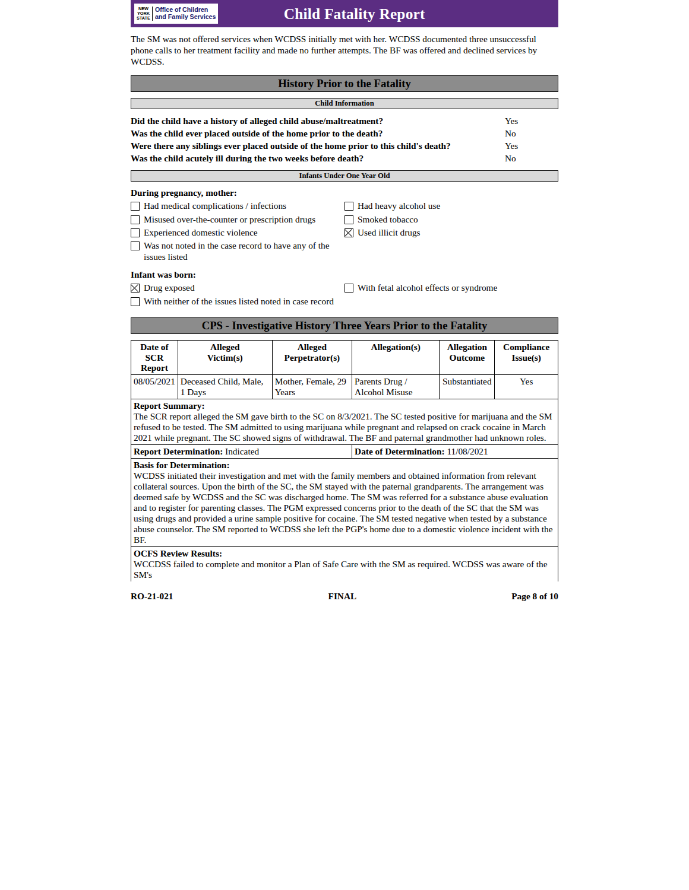NEW
YORK
STATE
Office of Children
and Family Services
Child Fatality Report
The SM was not offered services when WCDSS initially met with her. WCDSS documented three unsuccessful phone calls to her treatment facility and made no further attempts. The BF was offered and declined services by WCDSS.
History Prior to the Fatality
Child Information
Did the child have a history of alleged child abuse/maltreatment?
Yes
Was the child ever placed outside of the home prior to the death?
No
Were there any siblings ever placed outside of the home prior to this child's death?
Yes
Was the child acutely ill during the two weeks before death?
No
Infants Under One Year Old
During pregnancy, mother:
Had medical complications / infections
Misused over-the-counter or prescription drugs
Experienced domestic violence
Was not noted in the case record to have any of the issues listed
Had heavy alcohol use
Smoked tobacco
Used illicit drugs
Infant was born:
Drug exposed
With neither of the issues listed noted in case record
With fetal alcohol effects or syndrome
CPS - Investigative History Three Years Prior to the Fatality
| Date of SCR Report | Alleged Victim(s) | Alleged Perpetrator(s) | Allegation(s) | Allegation Outcome | Compliance Issue(s) |
| --- | --- | --- | --- | --- | --- |
| 08/05/2021 | Deceased Child, Male, 1 Days | Mother, Female, 29 Years | Parents Drug / Alcohol Misuse | Substantiated | Yes |
| Report Summary: The SCR report alleged the SM gave birth to the SC on 8/3/2021. The SC tested positive for marijuana and the SM refused to be tested. The SM admitted to using marijuana while pregnant and relapsed on crack cocaine in March 2021 while pregnant. The SC showed signs of withdrawal. The BF and paternal grandmother had unknown roles. |
| Report Determination: Indicated | Date of Determination: 11/08/2021 |
| Basis for Determination: WCDSS initiated their investigation and met with the family members and obtained information from relevant collateral sources. Upon the birth of the SC, the SM stayed with the paternal grandparents. The arrangement was deemed safe by WCDSS and the SC was discharged home. The SM was referred for a substance abuse evaluation and to register for parenting classes. The PGM expressed concerns prior to the death of the SC that the SM was using drugs and provided a urine sample positive for cocaine. The SM tested negative when tested by a substance abuse counselor. The SM reported to WCDSS she left the PGP's home due to a domestic violence incident with the BF. |
| OCFS Review Results: WCCDSS failed to complete and monitor a Plan of Safe Care with the SM as required. WCDSS was aware of the SM's |
RO-21-021
FINAL
Page 8 of 10